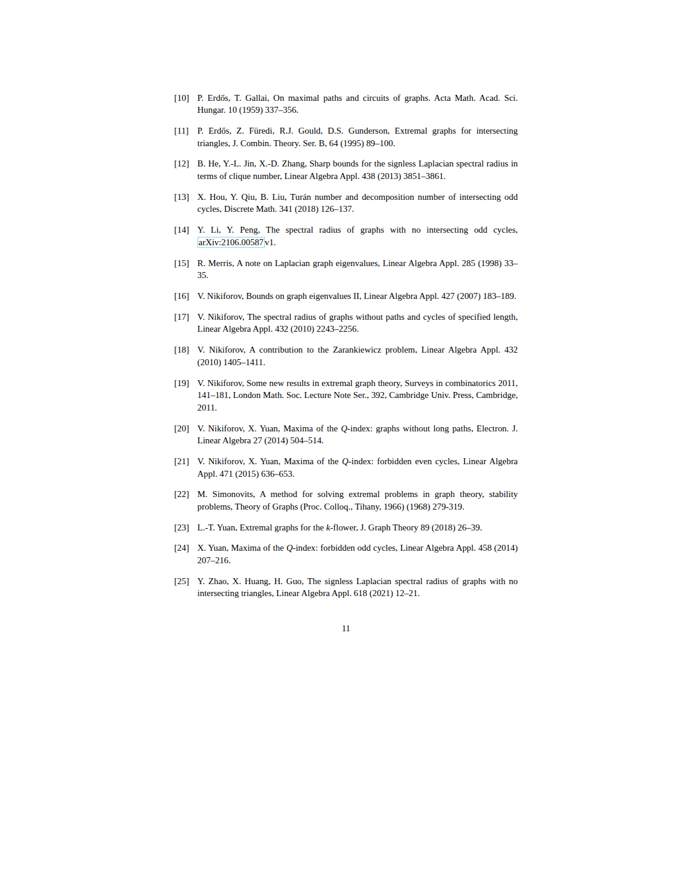[10] P. Erdős, T. Gallai, On maximal paths and circuits of graphs. Acta Math. Acad. Sci. Hungar. 10 (1959) 337–356.
[11] P. Erdős, Z. Füredi, R.J. Gould, D.S. Gunderson, Extremal graphs for intersecting triangles, J. Combin. Theory. Ser. B, 64 (1995) 89–100.
[12] B. He, Y.-L. Jin, X.-D. Zhang, Sharp bounds for the signless Laplacian spectral radius in terms of clique number, Linear Algebra Appl. 438 (2013) 3851–3861.
[13] X. Hou, Y. Qiu, B. Liu, Turán number and decomposition number of intersecting odd cycles, Discrete Math. 341 (2018) 126–137.
[14] Y. Li, Y. Peng, The spectral radius of graphs with no intersecting odd cycles, arXiv:2106.00587v1.
[15] R. Merris, A note on Laplacian graph eigenvalues, Linear Algebra Appl. 285 (1998) 33–35.
[16] V. Nikiforov, Bounds on graph eigenvalues II, Linear Algebra Appl. 427 (2007) 183–189.
[17] V. Nikiforov, The spectral radius of graphs without paths and cycles of specified length, Linear Algebra Appl. 432 (2010) 2243–2256.
[18] V. Nikiforov, A contribution to the Zarankiewicz problem, Linear Algebra Appl. 432 (2010) 1405–1411.
[19] V. Nikiforov, Some new results in extremal graph theory, Surveys in combinatorics 2011, 141–181, London Math. Soc. Lecture Note Ser., 392, Cambridge Univ. Press, Cambridge, 2011.
[20] V. Nikiforov, X. Yuan, Maxima of the Q-index: graphs without long paths, Electron. J. Linear Algebra 27 (2014) 504–514.
[21] V. Nikiforov, X. Yuan, Maxima of the Q-index: forbidden even cycles, Linear Algebra Appl. 471 (2015) 636–653.
[22] M. Simonovits, A method for solving extremal problems in graph theory, stability problems, Theory of Graphs (Proc. Colloq., Tihany, 1966) (1968) 279-319.
[23] L.-T. Yuan, Extremal graphs for the k-flower, J. Graph Theory 89 (2018) 26–39.
[24] X. Yuan, Maxima of the Q-index: forbidden odd cycles, Linear Algebra Appl. 458 (2014) 207–216.
[25] Y. Zhao, X. Huang, H. Guo, The signless Laplacian spectral radius of graphs with no intersecting triangles, Linear Algebra Appl. 618 (2021) 12–21.
11